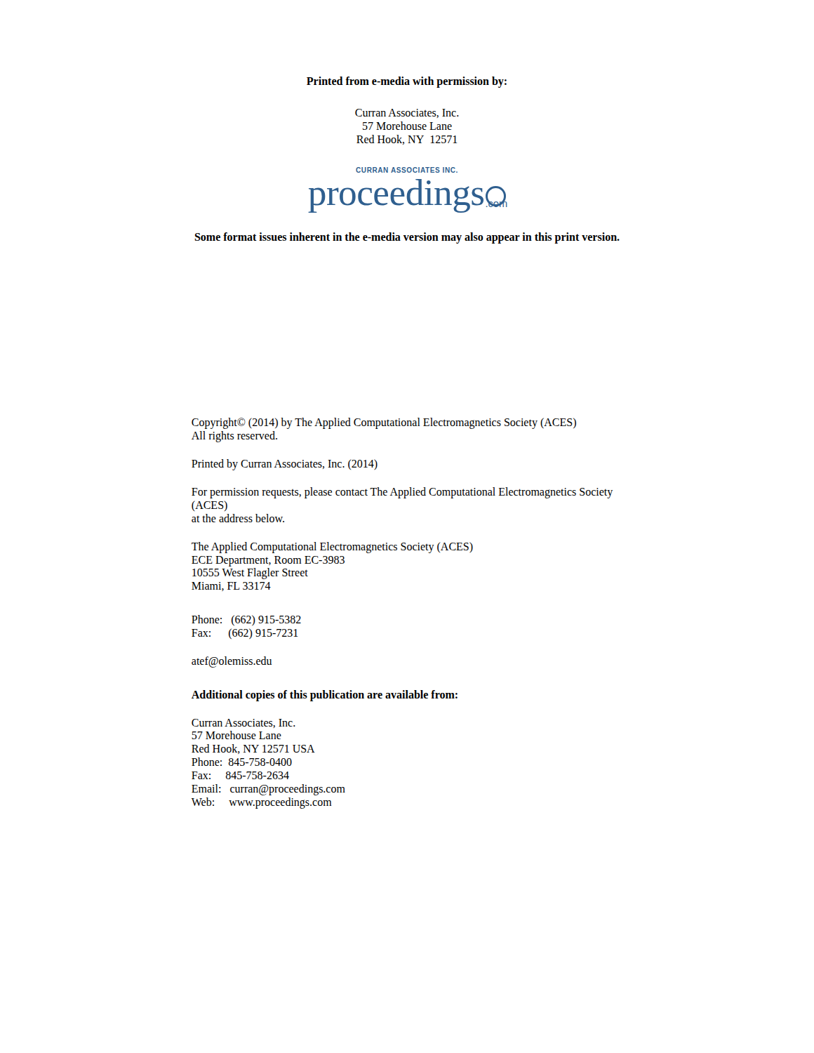Printed from e-media with permission by:
Curran Associates, Inc.
57 Morehouse Lane
Red Hook, NY 12571
CURRAN ASSOCIATES INC.
proceedings .com
Some format issues inherent in the e-media version may also appear in this print version.
Copyright© (2014) by The Applied Computational Electromagnetics Society (ACES)
All rights reserved.
Printed by Curran Associates, Inc. (2014)
For permission requests, please contact The Applied Computational Electromagnetics Society (ACES)
at the address below.
The Applied Computational Electromagnetics Society (ACES)
ECE Department, Room EC-3983
10555 West Flagler Street
Miami, FL 33174
Phone: (662) 915-5382
Fax: (662) 915-7231
atef@olemiss.edu
Additional copies of this publication are available from:
Curran Associates, Inc.
57 Morehouse Lane
Red Hook, NY 12571 USA
Phone: 845-758-0400
Fax: 845-758-2634
Email: curran@proceedings.com
Web: www.proceedings.com